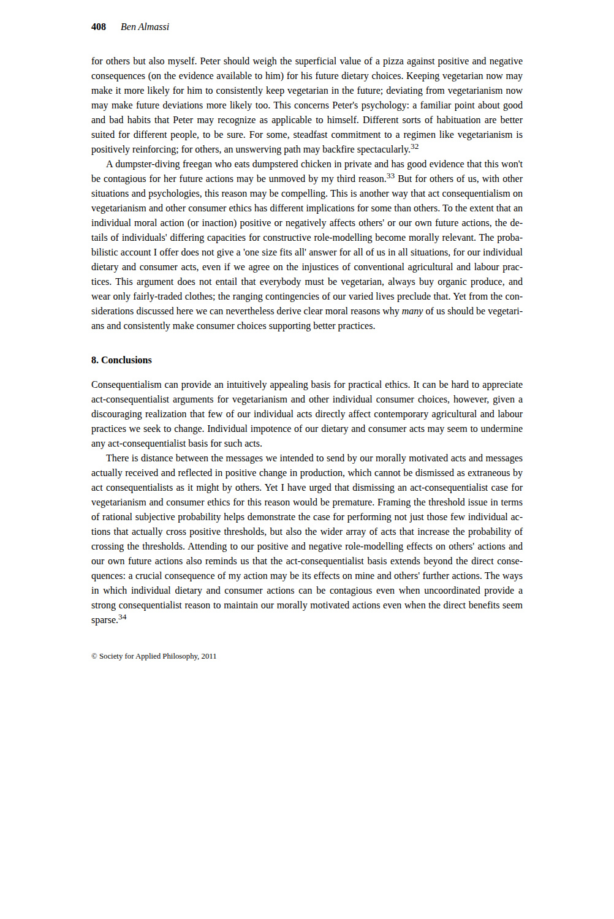408 Ben Almassi
for others but also myself. Peter should weigh the superficial value of a pizza against positive and negative consequences (on the evidence available to him) for his future dietary choices. Keeping vegetarian now may make it more likely for him to consistently keep vegetarian in the future; deviating from vegetarianism now may make future deviations more likely too. This concerns Peter's psychology: a familiar point about good and bad habits that Peter may recognize as applicable to himself. Different sorts of habituation are better suited for different people, to be sure. For some, steadfast commitment to a regimen like vegetarianism is positively reinforcing; for others, an unswerving path may backfire spectacularly.32
A dumpster-diving freegan who eats dumpstered chicken in private and has good evidence that this won't be contagious for her future actions may be unmoved by my third reason.33 But for others of us, with other situations and psychologies, this reason may be compelling. This is another way that act consequentialism on vegetarianism and other consumer ethics has different implications for some than others. To the extent that an individual moral action (or inaction) positive or negatively affects others' or our own future actions, the details of individuals' differing capacities for constructive role-modelling become morally relevant. The probabilistic account I offer does not give a 'one size fits all' answer for all of us in all situations, for our individual dietary and consumer acts, even if we agree on the injustices of conventional agricultural and labour practices. This argument does not entail that everybody must be vegetarian, always buy organic produce, and wear only fairly-traded clothes; the ranging contingencies of our varied lives preclude that. Yet from the considerations discussed here we can nevertheless derive clear moral reasons why many of us should be vegetarians and consistently make consumer choices supporting better practices.
8. Conclusions
Consequentialism can provide an intuitively appealing basis for practical ethics. It can be hard to appreciate act-consequentialist arguments for vegetarianism and other individual consumer choices, however, given a discouraging realization that few of our individual acts directly affect contemporary agricultural and labour practices we seek to change. Individual impotence of our dietary and consumer acts may seem to undermine any act-consequentialist basis for such acts.
There is distance between the messages we intended to send by our morally motivated acts and messages actually received and reflected in positive change in production, which cannot be dismissed as extraneous by act consequentialists as it might by others. Yet I have urged that dismissing an act-consequentialist case for vegetarianism and consumer ethics for this reason would be premature. Framing the threshold issue in terms of rational subjective probability helps demonstrate the case for performing not just those few individual actions that actually cross positive thresholds, but also the wider array of acts that increase the probability of crossing the thresholds. Attending to our positive and negative role-modelling effects on others' actions and our own future actions also reminds us that the act-consequentialist basis extends beyond the direct consequences: a crucial consequence of my action may be its effects on mine and others' further actions. The ways in which individual dietary and consumer actions can be contagious even when uncoordinated provide a strong consequentialist reason to maintain our morally motivated actions even when the direct benefits seem sparse.34
© Society for Applied Philosophy, 2011